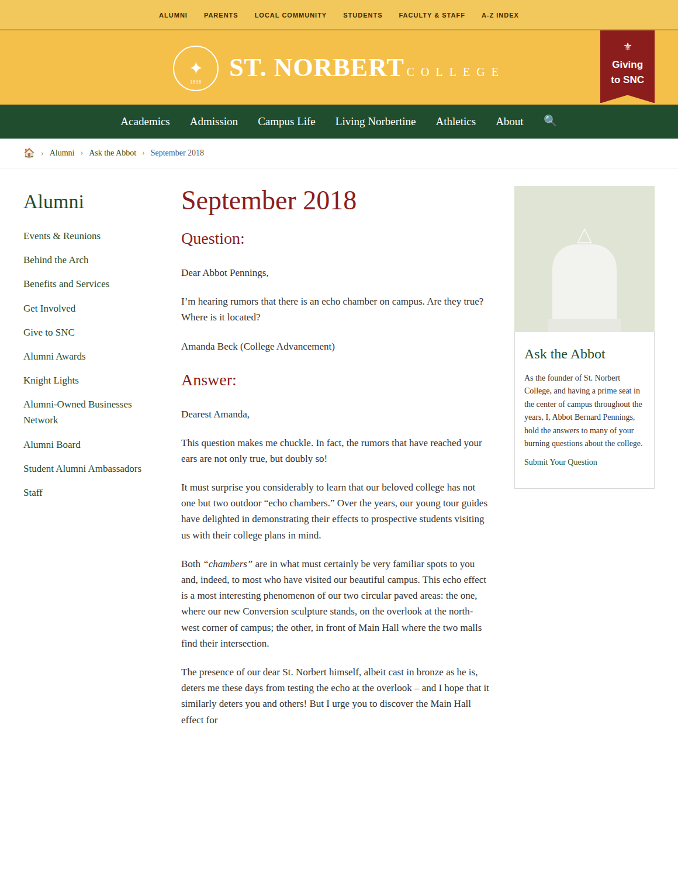Alumni
Parents
Local Community
Students
Faculty & Staff
A-Z Index
St. Norbert College ⚜ Giving
to SNC
Academics
Admission
Campus Life
Living Norbertine
Athletics
About
🔍
🏠
Alumni
Ask the Abbot
September 2018
Alumni
Events & Reunions
Behind the Arch
Benefits and Services
Get Involved
Give to SNC
Alumni Awards
Knight Lights
Alumni-Owned Businesses Network
Alumni Board
Student Alumni Ambassadors
Staff
September 2018
Question:
Dear Abbot Pennings,
I’m hearing rumors that there is an echo chamber on campus. Are they true? Where is it located?
Amanda Beck (College Advancement)
Answer:
Dearest Amanda,
This question makes me chuckle. In fact, the rumors that have reached your ears are not only true, but doubly so!
It must surprise you considerably to learn that our beloved college has not one but two outdoor “echo chambers.” Over the years, our young tour guides have delighted in demonstrating their effects to prospective students visiting us with their college plans in mind.
Both “chambers” are in what must certainly be very familiar spots to you and, indeed, to most who have visited our beautiful campus. This echo effect is a most interesting phenomenon of our two circular paved areas: the one, where our new Conversion sculpture stands, on the overlook at the north-west corner of campus; the other, in front of Main Hall where the two malls find their intersection.
The presence of our dear St. Norbert himself, albeit cast in bronze as he is, deters me these days from testing the echo at the overlook – and I hope that it similarly deters you and others! But I urge you to discover the Main Hall effect for
△
Ask the Abbot
As the founder of St. Norbert College, and having a prime seat in the center of campus throughout the years, I, Abbot Bernard Pennings, hold the answers to many of your burning questions about the college.
Submit Your Question